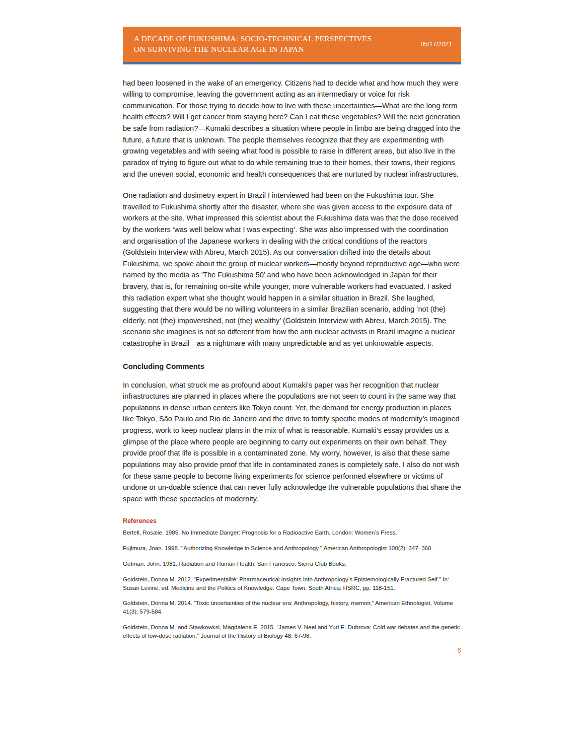A Decade of Fukushima: Socio-Technical Perspectives
on Surviving the Nuclear Age in Japan
05/17/2021
had been loosened in the wake of an emergency. Citizens had to decide what and how much they were willing to compromise, leaving the government acting as an intermediary or voice for risk communication. For those trying to decide how to live with these uncertainties—What are the long-term health effects? Will I get cancer from staying here? Can I eat these vegetables? Will the next generation be safe from radiation?—Kumaki describes a situation where people in limbo are being dragged into the future, a future that is unknown. The people themselves recognize that they are experimenting with growing vegetables and with seeing what food is possible to raise in different areas, but also live in the paradox of trying to figure out what to do while remaining true to their homes, their towns, their regions and the uneven social, economic and health consequences that are nurtured by nuclear infrastructures.
One radiation and dosimetry expert in Brazil I interviewed had been on the Fukushima tour. She travelled to Fukushima shortly after the disaster, where she was given access to the exposure data of workers at the site. What impressed this scientist about the Fukushima data was that the dose received by the workers ‘was well below what I was expecting’. She was also impressed with the coordination and organisation of the Japanese workers in dealing with the critical conditions of the reactors (Goldstein Interview with Abreu, March 2015). As our conversation drifted into the details about Fukushima, we spoke about the group of nuclear workers—mostly beyond reproductive age—who were named by the media as ‘The Fukushima 50’ and who have been acknowledged in Japan for their bravery, that is, for remaining on-site while younger, more vulnerable workers had evacuated. I asked this radiation expert what she thought would happen in a similar situation in Brazil. She laughed, suggesting that there would be no willing volunteers in a similar Brazilian scenario, adding ‘not (the) elderly, not (the) impoverished, not (the) wealthy’ (Goldstein Interview with Abreu, March 2015). The scenario she imagines is not so different from how the anti-nuclear activists in Brazil imagine a nuclear catastrophe in Brazil—as a nightmare with many unpredictable and as yet unknowable aspects.
Concluding Comments
In conclusion, what struck me as profound about Kumaki’s paper was her recognition that nuclear infrastructures are planned in places where the populations are not seen to count in the same way that populations in dense urban centers like Tokyo count. Yet, the demand for energy production in places like Tokyo, São Paulo and Rio de Janeiro and the drive to fortify specific modes of modernity’s imagined progress, work to keep nuclear plans in the mix of what is reasonable. Kumaki’s essay provides us a glimpse of the place where people are beginning to carry out experiments on their own behalf. They provide proof that life is possible in a contaminated zone. My worry, however, is also that these same populations may also provide proof that life in contaminated zones is completely safe. I also do not wish for these same people to become living experiments for science performed elsewhere or victims of undone or un-doable science that can never fully acknowledge the vulnerable populations that share the space with these spectacles of modernity.
References
Bertell, Rosalie. 1985. No Immediate Danger: Prognosis for a Radioactive Earth. London: Women’s Press.
Fujimura, Joan. 1998. ‘‘Authorizing Knowledge in Science and Anthropology.’’ American Anthropologist 100(2): 347–360.
Gofman, John. 1981. Radiation and Human Health. San Francisco: Sierra Club Books.
Goldstein, Donna M. 2012. “Experimentalité: Pharmaceutical Insights Into Anthropology’s Epistemologically Fractured Self.” In: Susan Levine, ed. Medicine and the Politics of Knowledge. Cape Town, South Africa: HSRC, pp. 118-151.
Goldstein, Donna M. 2014. “Toxic uncertainties of the nuclear era: Anthropology, history, memoir,” American Ethnologist, Volume 41(3): 579-584.
Goldstein, Donna M. and Stawkowksi, Magdalena E. 2015. “James V. Neel and Yuri E. Dubrova: Cold war debates and the genetic effects of low-dose radiation.” Journal of the History of Biology 48: 67-98.
6